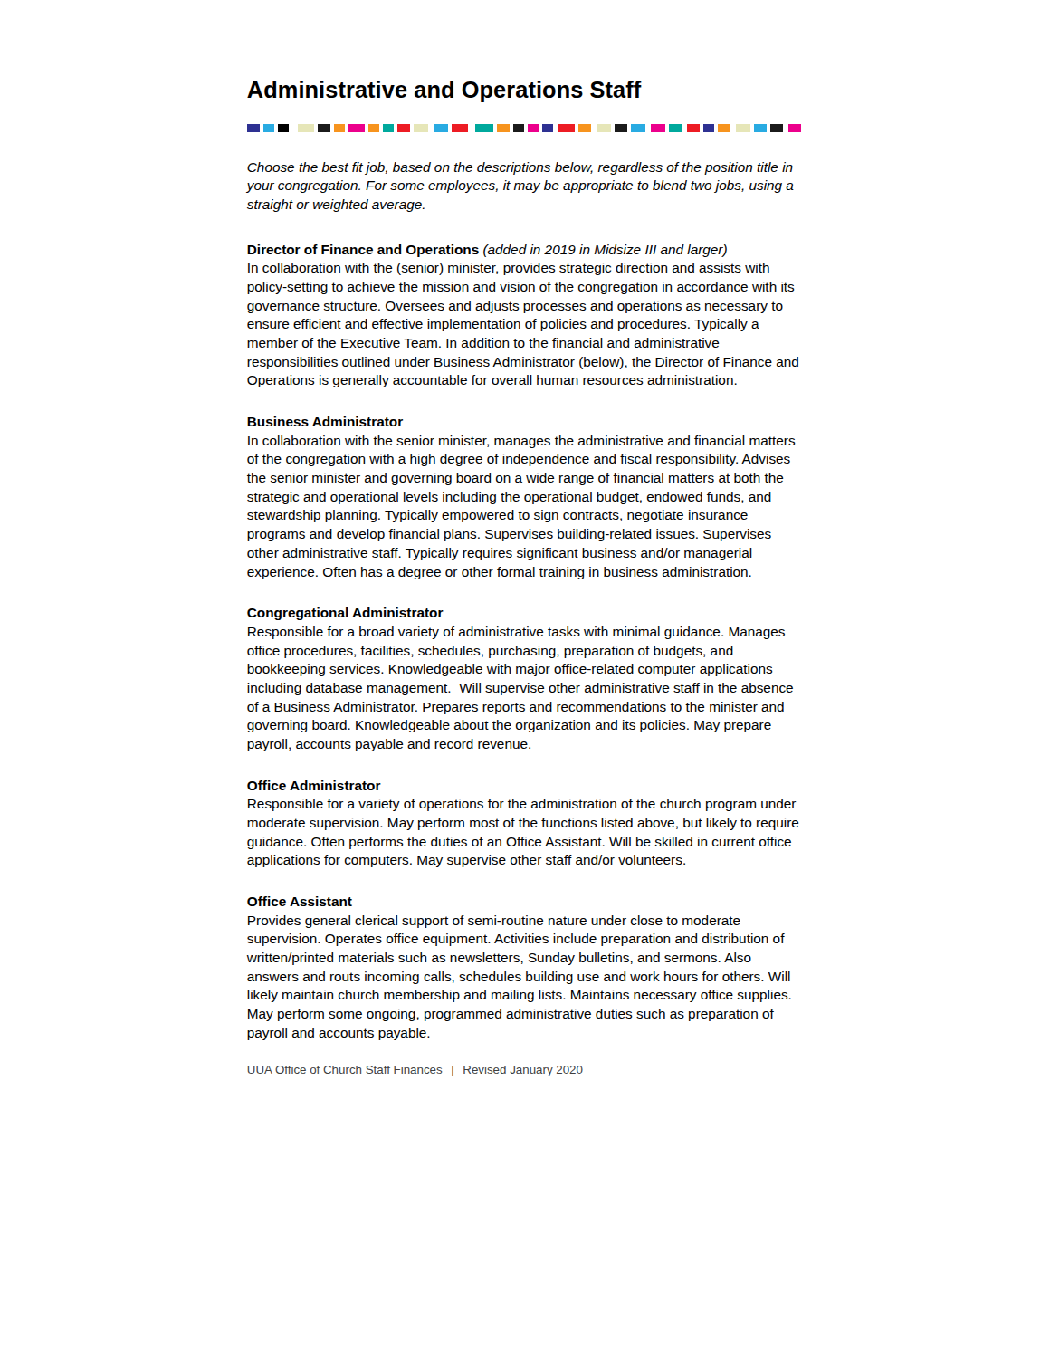Administrative and Operations Staff
Choose the best fit job, based on the descriptions below, regardless of the position title in your congregation. For some employees, it may be appropriate to blend two jobs, using a straight or weighted average.
Director of Finance and Operations
(added in 2019 in Midsize III and larger)
In collaboration with the (senior) minister, provides strategic direction and assists with policy-setting to achieve the mission and vision of the congregation in accordance with its governance structure. Oversees and adjusts processes and operations as necessary to ensure efficient and effective implementation of policies and procedures. Typically a member of the Executive Team. In addition to the financial and administrative responsibilities outlined under Business Administrator (below), the Director of Finance and Operations is generally accountable for overall human resources administration.
Business Administrator
In collaboration with the senior minister, manages the administrative and financial matters of the congregation with a high degree of independence and fiscal responsibility. Advises the senior minister and governing board on a wide range of financial matters at both the strategic and operational levels including the operational budget, endowed funds, and stewardship planning. Typically empowered to sign contracts, negotiate insurance programs and develop financial plans. Supervises building-related issues. Supervises other administrative staff. Typically requires significant business and/or managerial experience. Often has a degree or other formal training in business administration.
Congregational Administrator
Responsible for a broad variety of administrative tasks with minimal guidance. Manages office procedures, facilities, schedules, purchasing, preparation of budgets, and bookkeeping services. Knowledgeable with major office-related computer applications including database management. Will supervise other administrative staff in the absence of a Business Administrator. Prepares reports and recommendations to the minister and governing board. Knowledgeable about the organization and its policies. May prepare payroll, accounts payable and record revenue.
Office Administrator
Responsible for a variety of operations for the administration of the church program under moderate supervision. May perform most of the functions listed above, but likely to require guidance. Often performs the duties of an Office Assistant. Will be skilled in current office applications for computers. May supervise other staff and/or volunteers.
Office Assistant
Provides general clerical support of semi-routine nature under close to moderate supervision. Operates office equipment. Activities include preparation and distribution of written/printed materials such as newsletters, Sunday bulletins, and sermons. Also answers and routs incoming calls, schedules building use and work hours for others. Will likely maintain church membership and mailing lists. Maintains necessary office supplies. May perform some ongoing, programmed administrative duties such as preparation of payroll and accounts payable.
UUA Office of Church Staff Finances|Revised January 2020